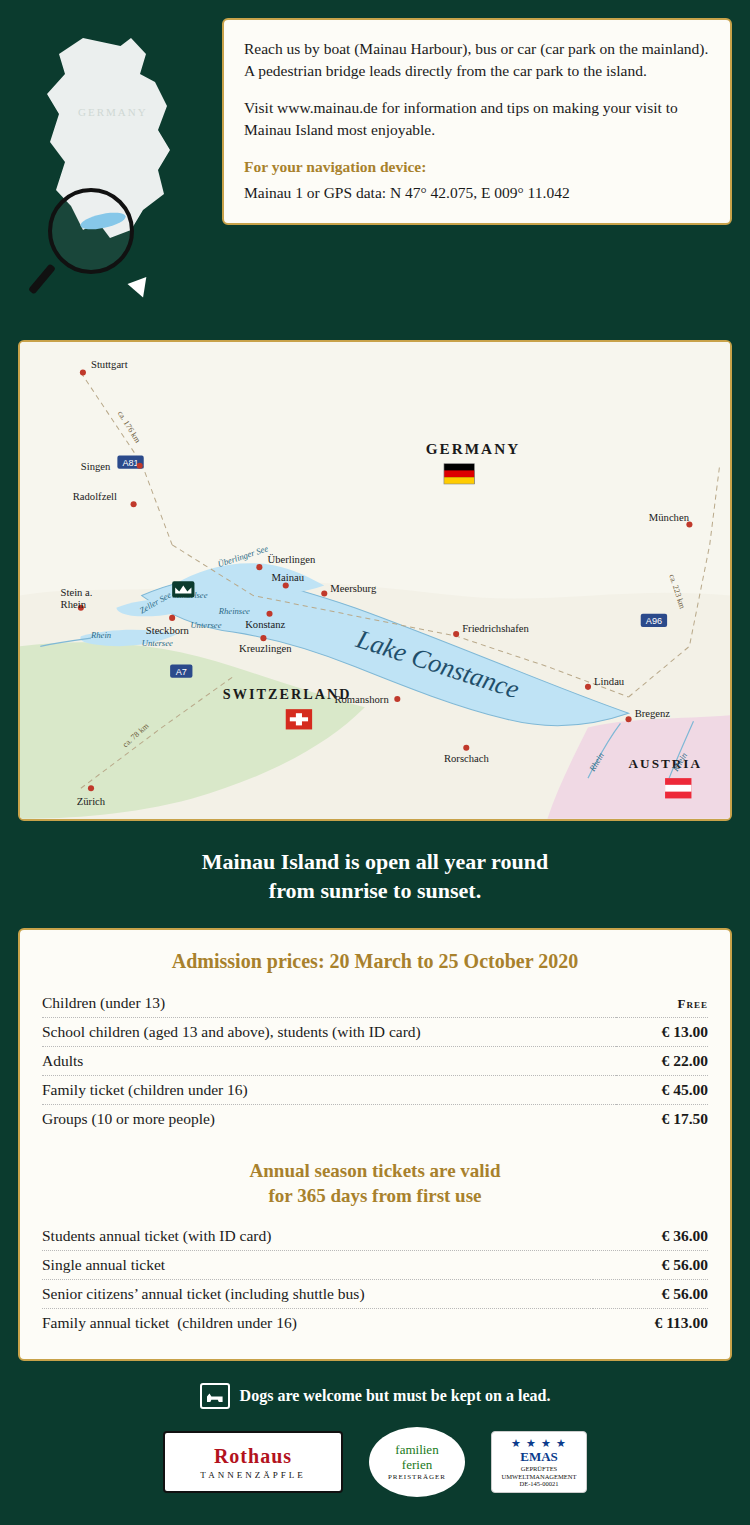Germany
Reach us by boat (Mainau Harbour), bus or car (car park on the mainland). A pedestrian bridge leads directly from the car park to the island.
Visit www.mainau.de for information and tips on making your visit to Mainau Island most enjoyable.
For your navigation device:
Mainau 1 or GPS data: N 47° 42.075, E 009° 11.042
A81 A7 A96 GERMANY SWITZERLAND AUSTRIA Lake Constance Überlinger See Mindelsee Zeller See Untersee Rheinsee Rhein Untersee Rhein Rhein Stuttgart Singen Radolfzell Überlingen Mainau Meersburg Konstanz Kreuzlingen Steckborn Stein a. Rhein Friedrichshafen Lindau Bregenz Rorschach Romanshorn München Zürich ca. 176 km ca. 223 km ca. 78 km
Mainau Island is open all year round
from sunrise to sunset.
Admission prices: 20 March to 25 October 2020
| Children (under 13) | Free |
| School children (aged 13 and above), students (with ID card) | € 13.00 |
| Adults | € 22.00 |
| Family ticket (children under 16) | € 45.00 |
| Groups (10 or more people) | € 17.50 |
Annual season tickets are valid
for 365 days from first use
| Students annual ticket (with ID card) | € 36.00 |
| Single annual ticket | € 56.00 |
| Senior citizens’ annual ticket (including shuttle bus) | € 56.00 |
| Family annual ticket (children under 16) | € 113.00 |
Dogs are welcome but must be kept on a lead.
Rothaus
TANNENZÄPFLE
familien
ferien
PREISTRÄGER
★ ★ ★ ★
EMAS
GEPRÜFTES
UMWELTMANAGEMENT
DE-145-00021